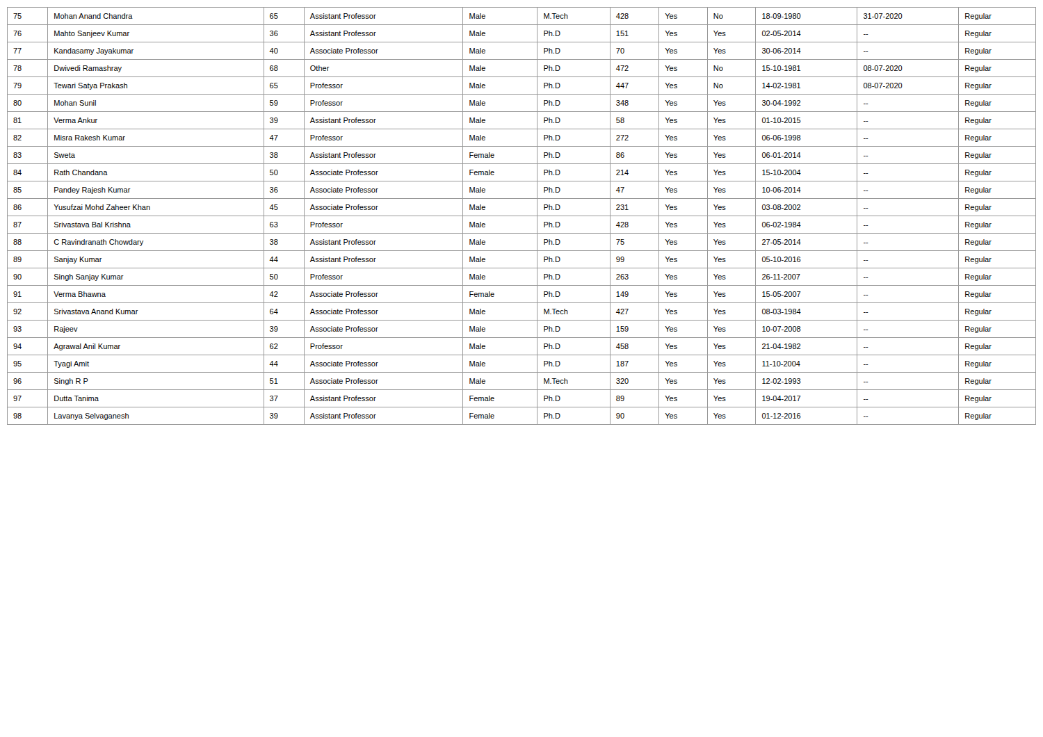| 75 | Mohan Anand Chandra | 65 | Assistant Professor | Male | M.Tech | 428 | Yes | No | 18-09-1980 | 31-07-2020 | Regular |
| 76 | Mahto Sanjeev Kumar | 36 | Assistant Professor | Male | Ph.D | 151 | Yes | Yes | 02-05-2014 | -- | Regular |
| 77 | Kandasamy Jayakumar | 40 | Associate Professor | Male | Ph.D | 70 | Yes | Yes | 30-06-2014 | -- | Regular |
| 78 | Dwivedi Ramashray | 68 | Other | Male | Ph.D | 472 | Yes | No | 15-10-1981 | 08-07-2020 | Regular |
| 79 | Tewari Satya Prakash | 65 | Professor | Male | Ph.D | 447 | Yes | No | 14-02-1981 | 08-07-2020 | Regular |
| 80 | Mohan Sunil | 59 | Professor | Male | Ph.D | 348 | Yes | Yes | 30-04-1992 | -- | Regular |
| 81 | Verma Ankur | 39 | Assistant Professor | Male | Ph.D | 58 | Yes | Yes | 01-10-2015 | -- | Regular |
| 82 | Misra Rakesh Kumar | 47 | Professor | Male | Ph.D | 272 | Yes | Yes | 06-06-1998 | -- | Regular |
| 83 | Sweta | 38 | Assistant Professor | Female | Ph.D | 86 | Yes | Yes | 06-01-2014 | -- | Regular |
| 84 | Rath Chandana | 50 | Associate Professor | Female | Ph.D | 214 | Yes | Yes | 15-10-2004 | -- | Regular |
| 85 | Pandey Rajesh Kumar | 36 | Associate Professor | Male | Ph.D | 47 | Yes | Yes | 10-06-2014 | -- | Regular |
| 86 | Yusufzai Mohd Zaheer Khan | 45 | Associate Professor | Male | Ph.D | 231 | Yes | Yes | 03-08-2002 | -- | Regular |
| 87 | Srivastava Bal Krishna | 63 | Professor | Male | Ph.D | 428 | Yes | Yes | 06-02-1984 | -- | Regular |
| 88 | C Ravindranath Chowdary | 38 | Assistant Professor | Male | Ph.D | 75 | Yes | Yes | 27-05-2014 | -- | Regular |
| 89 | Sanjay Kumar | 44 | Assistant Professor | Male | Ph.D | 99 | Yes | Yes | 05-10-2016 | -- | Regular |
| 90 | Singh Sanjay Kumar | 50 | Professor | Male | Ph.D | 263 | Yes | Yes | 26-11-2007 | -- | Regular |
| 91 | Verma Bhawna | 42 | Associate Professor | Female | Ph.D | 149 | Yes | Yes | 15-05-2007 | -- | Regular |
| 92 | Srivastava Anand Kumar | 64 | Associate Professor | Male | M.Tech | 427 | Yes | Yes | 08-03-1984 | -- | Regular |
| 93 | Rajeev | 39 | Associate Professor | Male | Ph.D | 159 | Yes | Yes | 10-07-2008 | -- | Regular |
| 94 | Agrawal Anil Kumar | 62 | Professor | Male | Ph.D | 458 | Yes | Yes | 21-04-1982 | -- | Regular |
| 95 | Tyagi Amit | 44 | Associate Professor | Male | Ph.D | 187 | Yes | Yes | 11-10-2004 | -- | Regular |
| 96 | Singh R P | 51 | Associate Professor | Male | M.Tech | 320 | Yes | Yes | 12-02-1993 | -- | Regular |
| 97 | Dutta Tanima | 37 | Assistant Professor | Female | Ph.D | 89 | Yes | Yes | 19-04-2017 | -- | Regular |
| 98 | Lavanya Selvaganesh | 39 | Assistant Professor | Female | Ph.D | 90 | Yes | Yes | 01-12-2016 | -- | Regular |